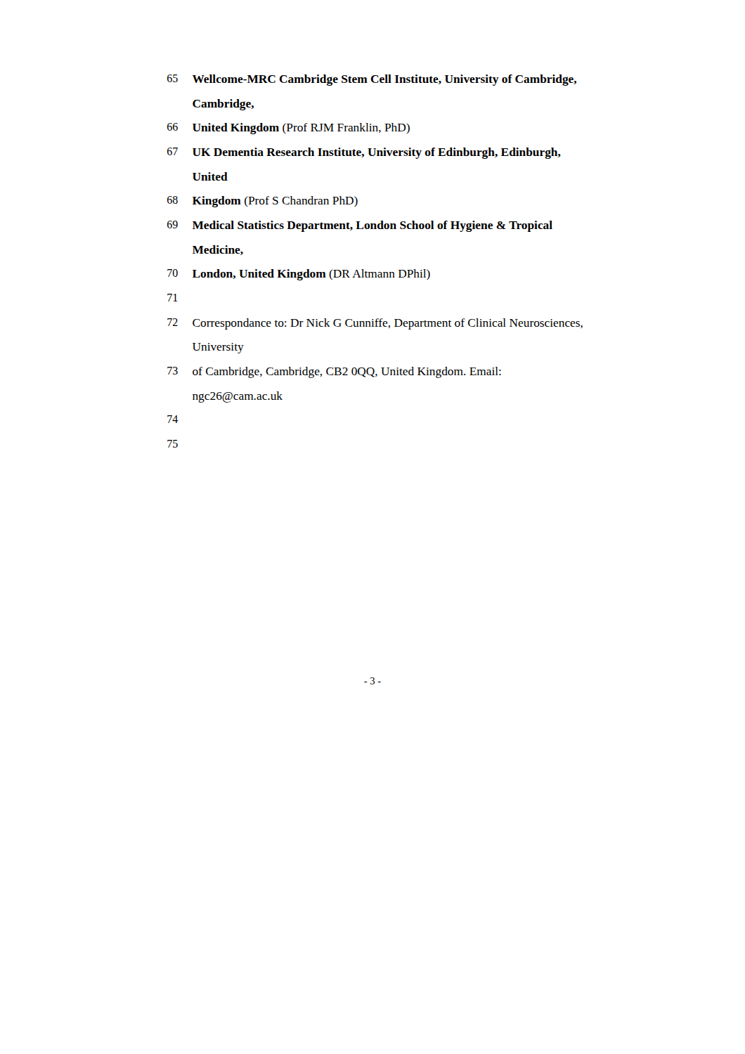Wellcome-MRC Cambridge Stem Cell Institute, University of Cambridge, Cambridge,
United Kingdom (Prof RJM Franklin, PhD)
UK Dementia Research Institute, University of Edinburgh, Edinburgh, United
Kingdom (Prof S Chandran PhD)
Medical Statistics Department, London School of Hygiene & Tropical Medicine,
London, United Kingdom (DR Altmann DPhil)
Correspondance to: Dr Nick G Cunniffe, Department of Clinical Neurosciences, University
of Cambridge, Cambridge, CB2 0QQ, United Kingdom. Email: ngc26@cam.ac.uk
- 3 -